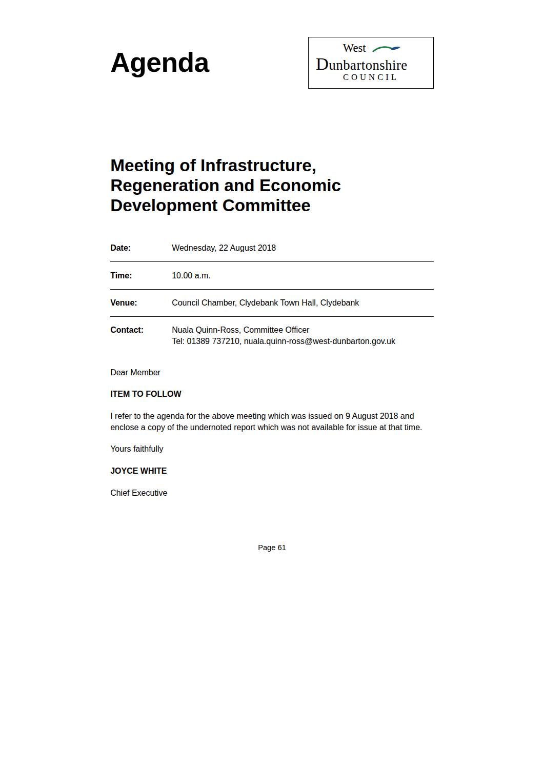Agenda
West
Dunbartonshire
COUNCIL
Meeting of Infrastructure,
Regeneration and Economic
Development Committee
| Date: | Wednesday, 22 August 2018 |
| Time: | 10.00 a.m. |
| Venue: | Council Chamber, Clydebank Town Hall, Clydebank |
| Contact: | Nuala Quinn-Ross, Committee Officer Tel: 01389 737210, nuala.quinn-ross@west-dunbarton.gov.uk |
Dear Member
ITEM TO FOLLOW
I refer to the agenda for the above meeting which was issued on 9 August 2018 and enclose a copy of the undernoted report which was not available for issue at that time.
Yours faithfully
JOYCE WHITE
Chief Executive
Page 61